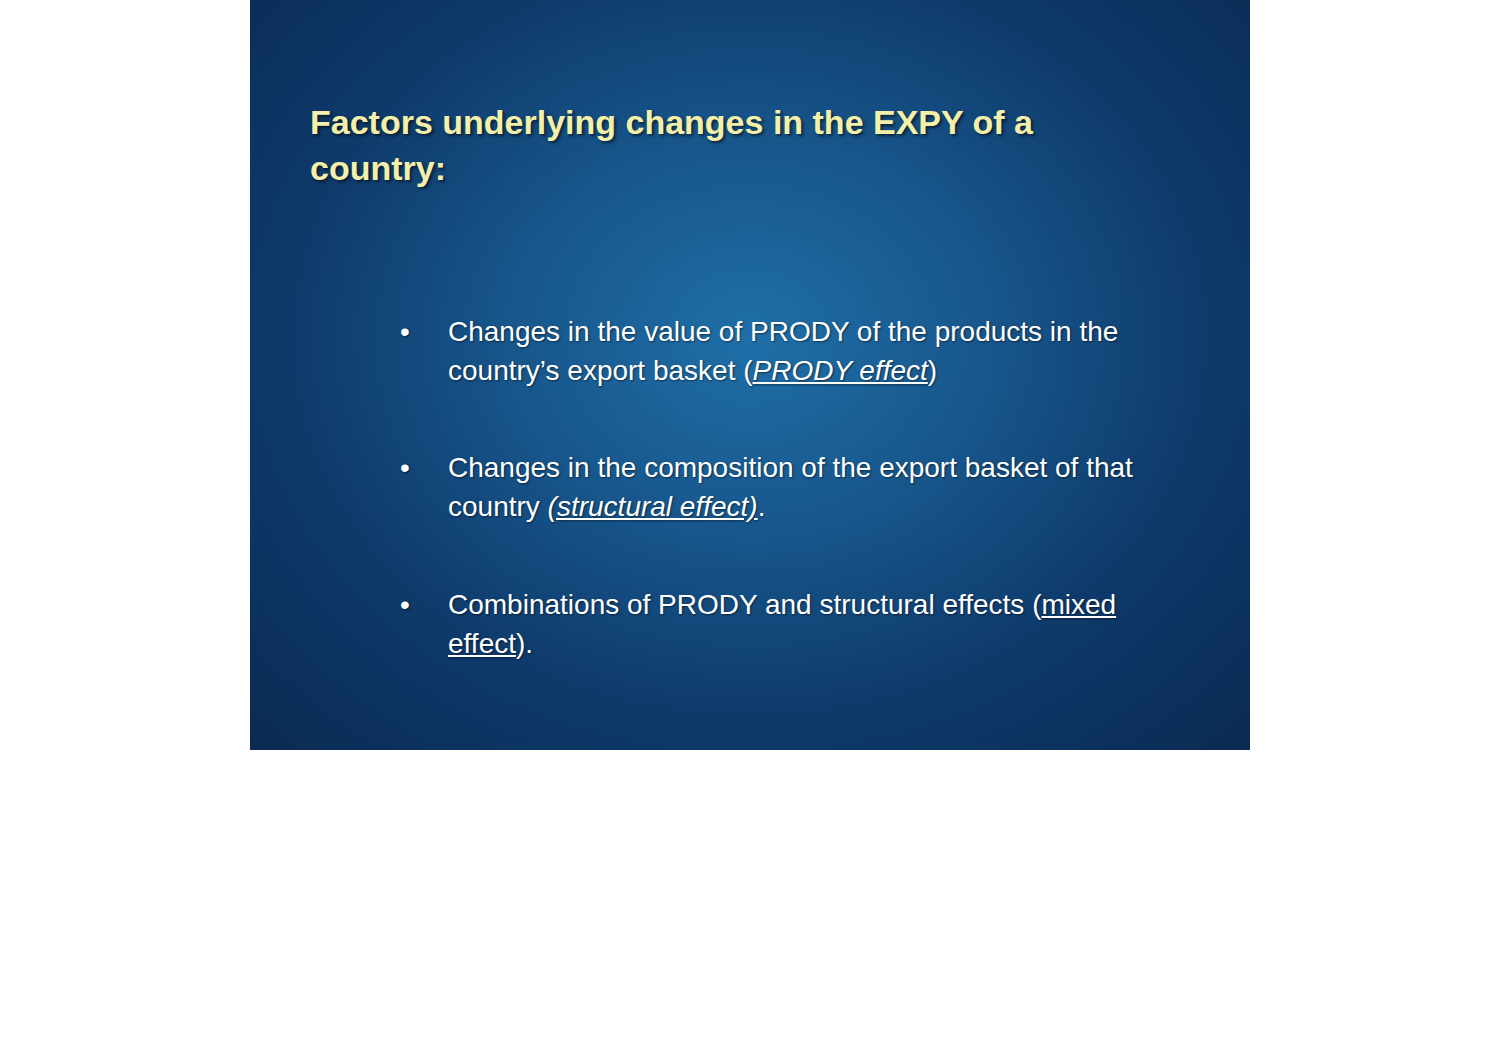Factors underlying changes in the EXPY of a
country:
Changes in the value of PRODY of the products in the country’s export basket (PRODY effect)
Changes in the composition of the export basket of that country (structural effect).
Combinations of PRODY and structural effects (mixed effect).